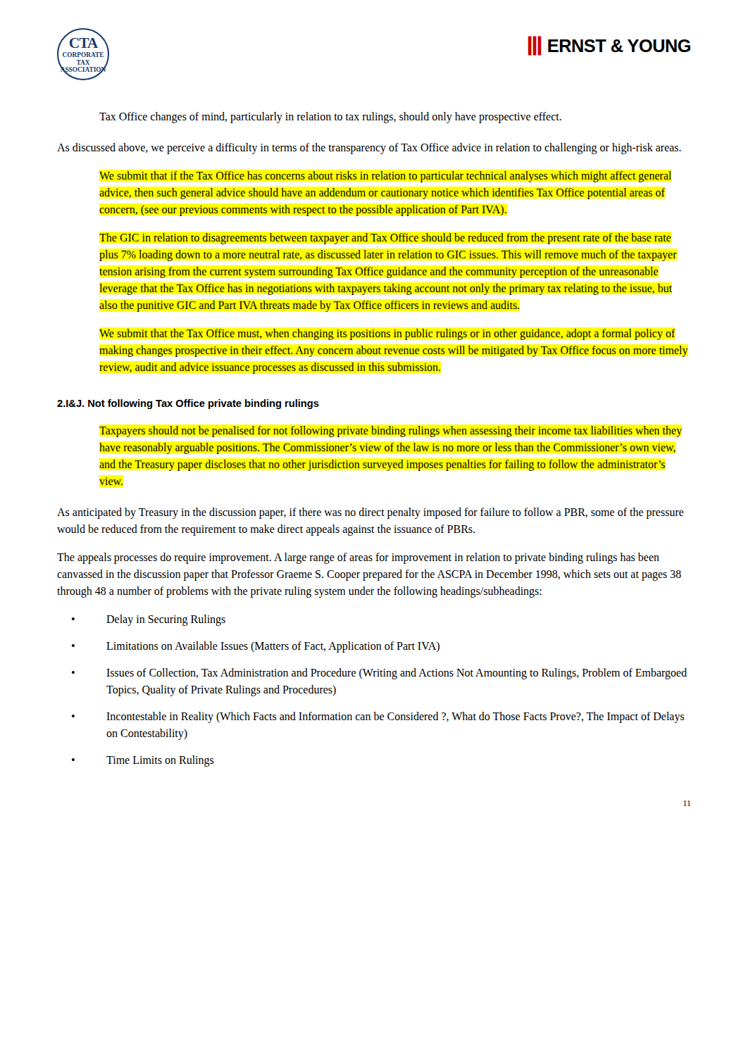CTA CORPORATE TAX ASSOCIATION
Ⅲ ERNST & YOUNG
Tax Office changes of mind, particularly in relation to tax rulings, should only have prospective effect.
As discussed above, we perceive a difficulty in terms of the transparency of Tax Office advice in relation to challenging or high-risk areas.
We submit that if the Tax Office has concerns about risks in relation to particular technical analyses which might affect general advice, then such general advice should have an addendum or cautionary notice which identifies Tax Office potential areas of concern, (see our previous comments with respect to the possible application of Part IVA).
The GIC in relation to disagreements between taxpayer and Tax Office should be reduced from the present rate of the base rate plus 7% loading down to a more neutral rate, as discussed later in relation to GIC issues. This will remove much of the taxpayer tension arising from the current system surrounding Tax Office guidance and the community perception of the unreasonable leverage that the Tax Office has in negotiations with taxpayers taking account not only the primary tax relating to the issue, but also the punitive GIC and Part IVA threats made by Tax Office officers in reviews and audits.
We submit that the Tax Office must, when changing its positions in public rulings or in other guidance, adopt a formal policy of making changes prospective in their effect. Any concern about revenue costs will be mitigated by Tax Office focus on more timely review, audit and advice issuance processes as discussed in this submission.
2.I&J. Not following Tax Office private binding rulings
Taxpayers should not be penalised for not following private binding rulings when assessing their income tax liabilities when they have reasonably arguable positions. The Commissioner’s view of the law is no more or less than the Commissioner’s own view, and the Treasury paper discloses that no other jurisdiction surveyed imposes penalties for failing to follow the administrator’s view.
As anticipated by Treasury in the discussion paper, if there was no direct penalty imposed for failure to follow a PBR, some of the pressure would be reduced from the requirement to make direct appeals against the issuance of PBRs.
The appeals processes do require improvement. A large range of areas for improvement in relation to private binding rulings has been canvassed in the discussion paper that Professor Graeme S. Cooper prepared for the ASCPA in December 1998, which sets out at pages 38 through 48 a number of problems with the private ruling system under the following headings/subheadings:
Delay in Securing Rulings
Limitations on Available Issues (Matters of Fact, Application of Part IVA)
Issues of Collection, Tax Administration and Procedure (Writing and Actions Not Amounting to Rulings, Problem of Embargoed Topics, Quality of Private Rulings and Procedures)
Incontestable in Reality (Which Facts and Information can be Considered ?, What do Those Facts Prove?, The Impact of Delays on Contestability)
Time Limits on Rulings
11